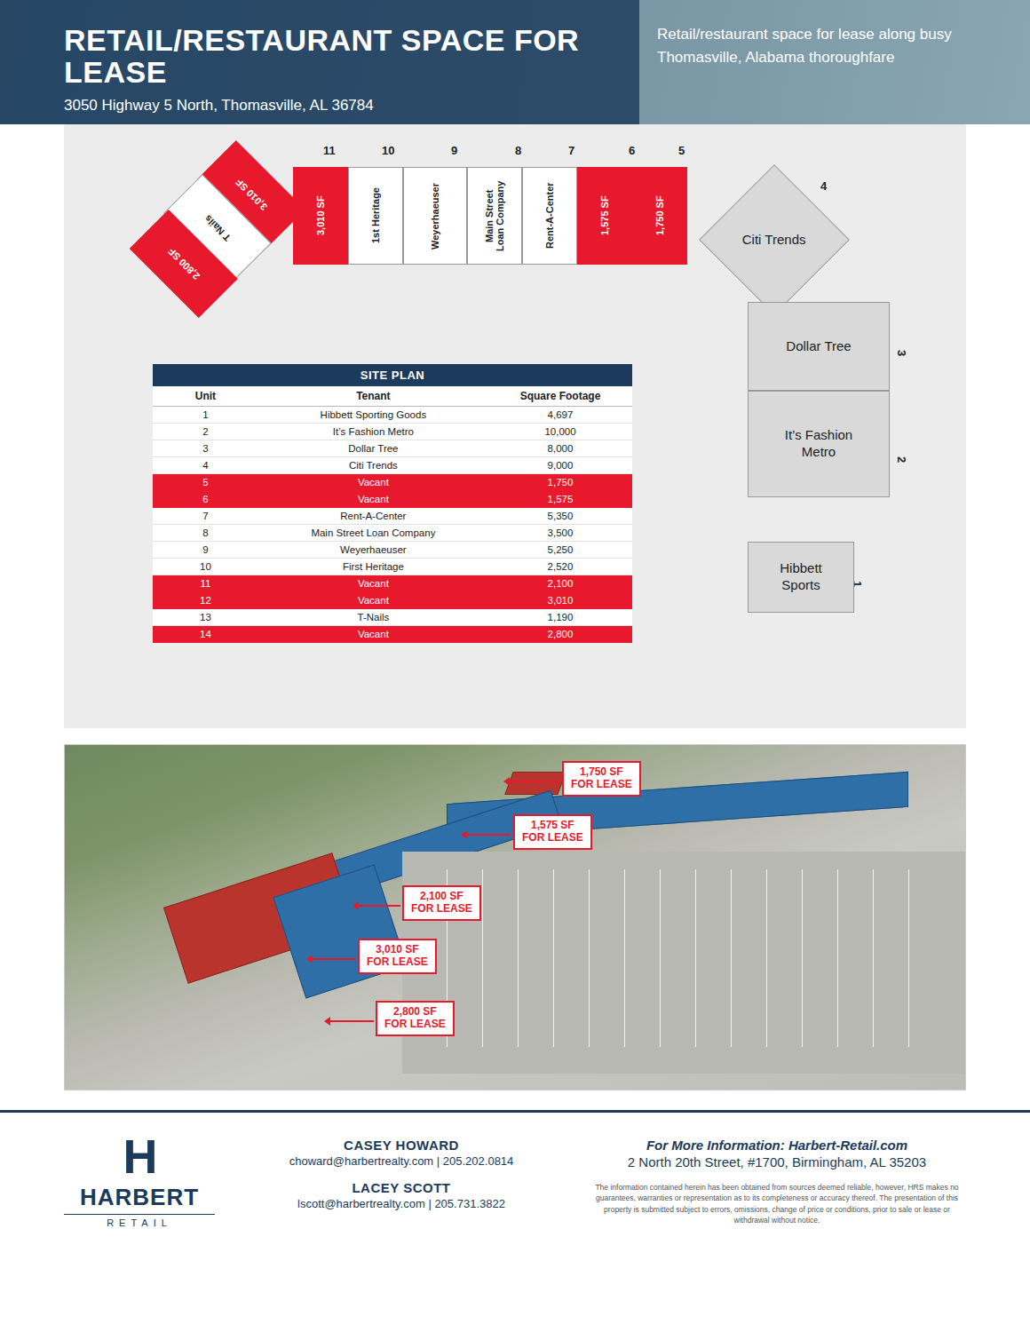RETAIL/RESTAURANT SPACE FOR LEASE
3050 Highway 5 North, Thomasville, AL 36784
Retail/restaurant space for lease along busy Thomasville, Alabama thoroughfare
11 10 9 8 7 6 5
3,010 SF
1st Heritage
Weyerhaeuser
Main Street
Loan Company
Rent-A-Center
1,575 SF
1,750 SF
12 13 14
3,010 SF
T Nails
2,800 SF
4
Citi Trends
3
Dollar Tree
2
It’s Fashion
Metro
1
Hibbett
Sports
SITE PLAN
| Unit | Tenant | Square Footage |
| --- | --- | --- |
| 1 | Hibbett Sporting Goods | 4,697 |
| 2 | It’s Fashion Metro | 10,000 |
| 3 | Dollar Tree | 8,000 |
| 4 | Citi Trends | 9,000 |
| 5 | Vacant | 1,750 |
| 6 | Vacant | 1,575 |
| 7 | Rent-A-Center | 5,350 |
| 8 | Main Street Loan Company | 3,500 |
| 9 | Weyerhaeuser | 5,250 |
| 10 | First Heritage | 2,520 |
| 11 | Vacant | 2,100 |
| 12 | Vacant | 3,010 |
| 13 | T-Nails | 1,190 |
| 14 | Vacant | 2,800 |
1,750 SF
FOR LEASE
1,575 SF
FOR LEASE
2,100 SF
FOR LEASE
3,010 SF
FOR LEASE
2,800 SF
FOR LEASE
H
HARBERT
RETAIL
CASEY HOWARD
choward@harbertrealty.com | 205.202.0814
LACEY SCOTT
lscott@harbertrealty.com | 205.731.3822
For More Information: Harbert-Retail.com
2 North 20th Street, #1700, Birmingham, AL 35203
The information contained herein has been obtained from sources deemed reliable, however, HRS makes no guarantees, warranties or representation as to its completeness or accuracy thereof. The presentation of this property is submitted subject to errors, omissions, change of price or conditions, prior to sale or lease or withdrawal without notice.